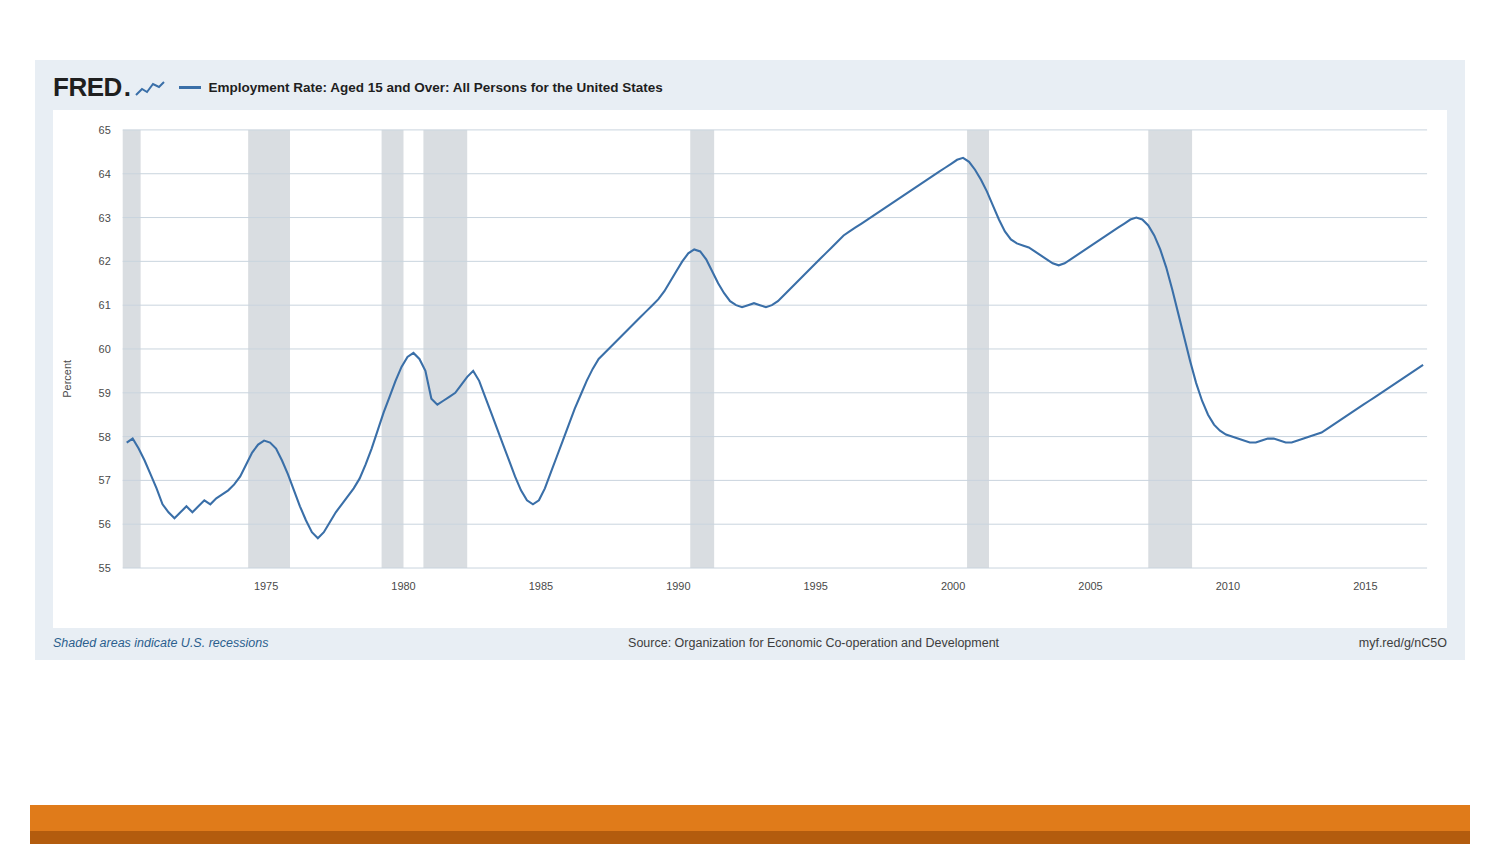FRED.
Employment Rate: Aged 15 and Over: All Persons for the United States
Employment Rate: Aged 15 and Over: All Persons for the United States The employment rate falls to about 56 percent in the mid 1970s, rises through the 1980s and 1990s to a peak near 64.7 percent around 2000, declines after the 2001 recession, recovers partially by 2007, drops sharply to about 58.4 percent after the 2008 to 2009 recession, then rises gradually to roughly 60.7 percent by 2018. Percent 65 64 63 62 61 60 59 58 57 56 55 1975 1980 1985 1990 1995 2000 2005 2010 2015
Shaded areas indicate U.S. recessions Source: Organization for Economic Co-operation and Development myf.red/g/nC5O